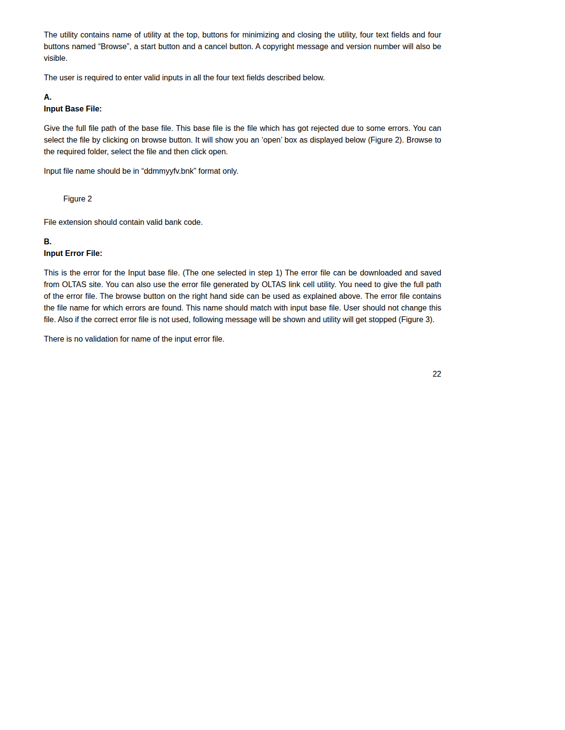The utility contains name of utility at the top, buttons for minimizing and closing the utility, four text fields and four buttons named “Browse”, a start button and a cancel button. A copyright message and version number will also be visible.
The user is required to enter valid inputs in all the four text fields described below.
A.
Input Base File:
Give the full file path of the base file. This base file is the file which has got rejected due to some errors. You can select the file by clicking on browse button. It will show you an ‘open’ box as displayed below (Figure 2). Browse to the required folder, select the file and then click open.
Input file name should be in “ddmmyyfv.bnk” format only.
Figure 2
File extension should contain valid bank code.
B.
Input Error File:
This is the error for the Input base file. (The one selected in step 1) The error file can be downloaded and saved from OLTAS site. You can also use the error file generated by OLTAS link cell utility. You need to give the full path of the error file. The browse button on the right hand side can be used as explained above. The error file contains the file name for which errors are found. This name should match with input base file. User should not change this file. Also if the correct error file is not used, following message will be shown and utility will get stopped (Figure 3).
There is no validation for name of the input error file.
22